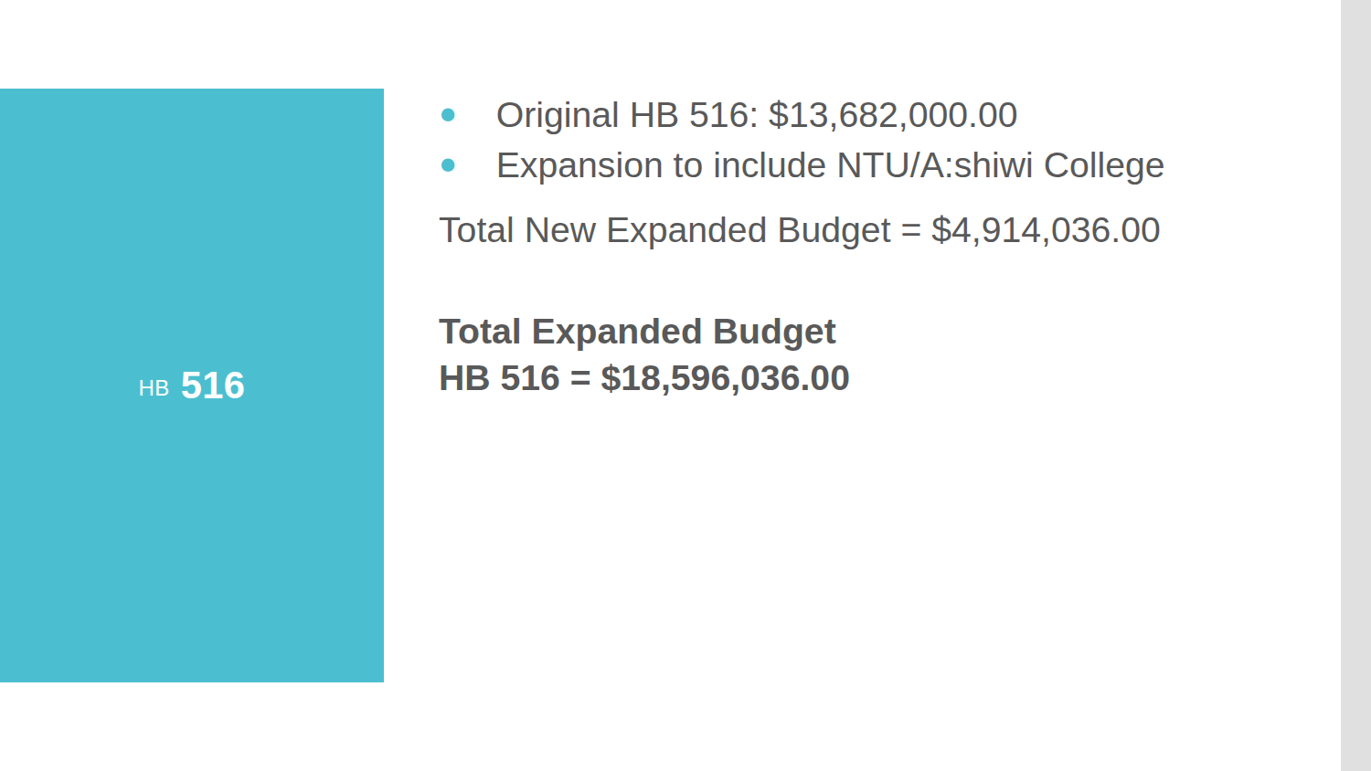HB 516
Original HB 516: $13,682,000.00
Expansion to include NTU/A:shiwi College
Total New Expanded Budget = $4,914,036.00
Total Expanded Budget HB 516 = $18,596,036.00